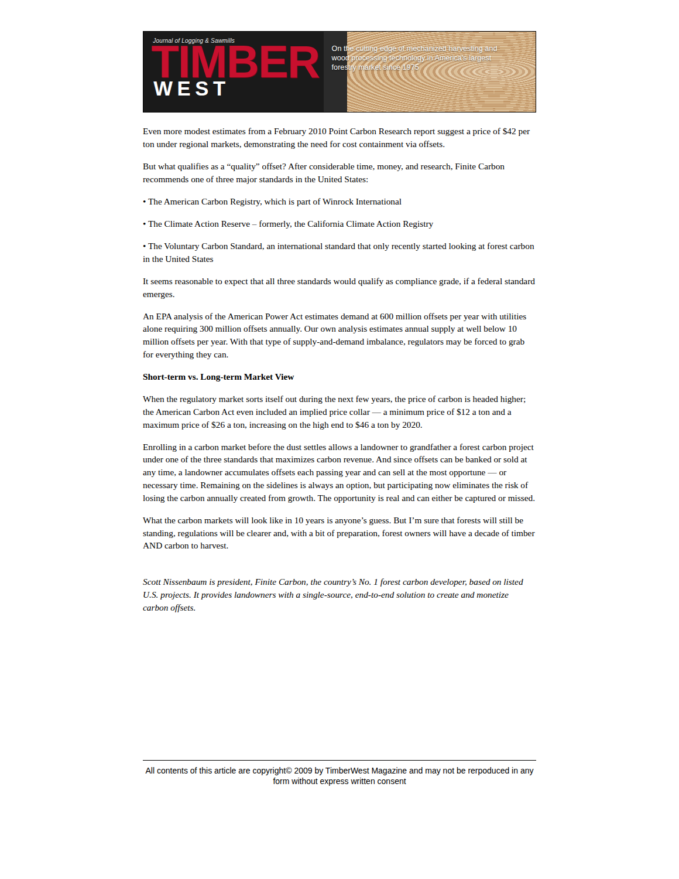Journal of Logging & Sawmills
TIMBER
WEST
On the cutting edge of mechanized harvesting and wood processing technology in America's largest forestry market since 1975
Even more modest estimates from a February 2010 Point Carbon Research report suggest a price of $42 per ton under regional markets, demonstrating the need for cost containment via offsets.
But what qualifies as a “quality” offset? After considerable time, money, and research, Finite Carbon recommends one of three major standards in the United States:
• The American Carbon Registry, which is part of Winrock International
• The Climate Action Reserve – formerly, the California Climate Action Registry
• The Voluntary Carbon Standard, an international standard that only recently started looking at forest carbon in the United States
It seems reasonable to expect that all three standards would qualify as compliance grade, if a federal standard emerges.
An EPA analysis of the American Power Act estimates demand at 600 million offsets per year with utilities alone requiring 300 million offsets annually. Our own analysis estimates annual supply at well below 10 million offsets per year. With that type of supply-and-demand imbalance, regulators may be forced to grab for everything they can.
Short-term vs. Long-term Market View
When the regulatory market sorts itself out during the next few years, the price of carbon is headed higher; the American Carbon Act even included an implied price collar — a minimum price of $12 a ton and a maximum price of $26 a ton, increasing on the high end to $46 a ton by 2020.
Enrolling in a carbon market before the dust settles allows a landowner to grandfather a forest carbon project under one of the three standards that maximizes carbon revenue. And since offsets can be banked or sold at any time, a landowner accumulates offsets each passing year and can sell at the most opportune — or necessary time. Remaining on the sidelines is always an option, but participating now eliminates the risk of losing the carbon annually created from growth. The opportunity is real and can either be captured or missed.
What the carbon markets will look like in 10 years is anyone’s guess. But I’m sure that forests will still be standing, regulations will be clearer and, with a bit of preparation, forest owners will have a decade of timber AND carbon to harvest.
Scott Nissenbaum is president, Finite Carbon, the country’s No. 1 forest carbon developer, based on listed U.S. projects. It provides landowners with a single-source, end-to-end solution to create and monetize carbon offsets.
All contents of this article are copyright© 2009 by TimberWest Magazine and may not be rerpoduced in any form without express written consent